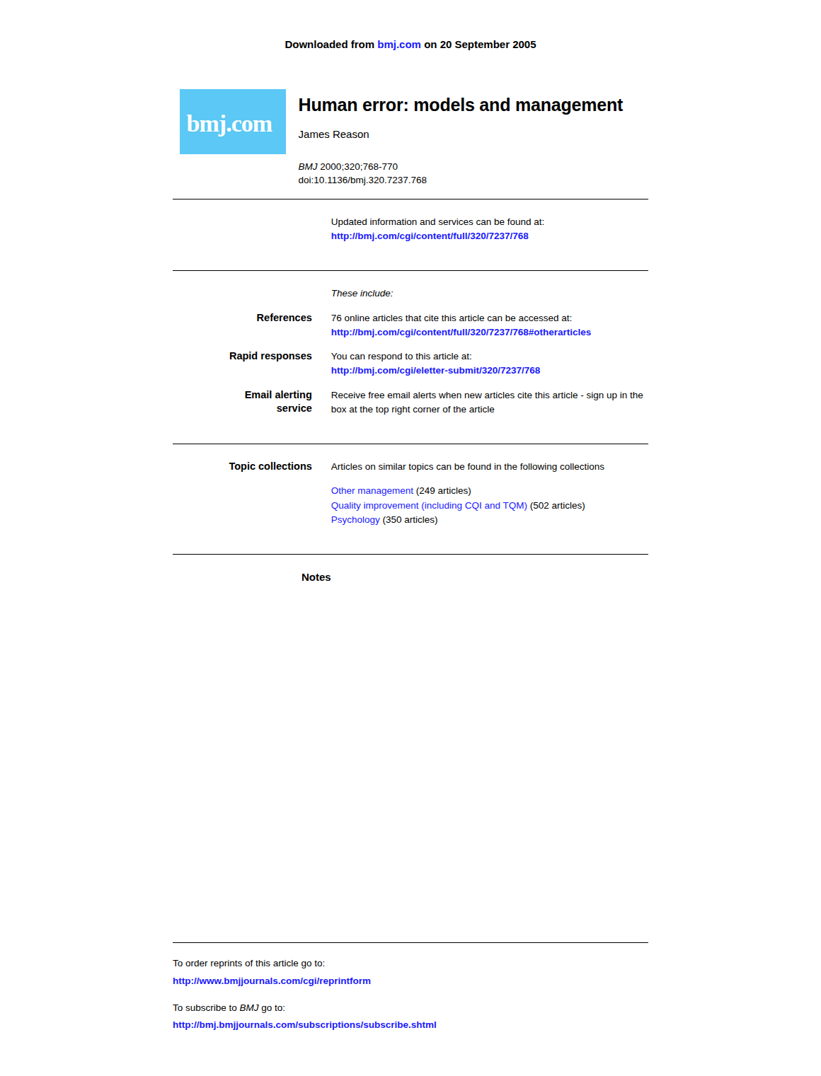Downloaded from bmj.com on 20 September 2005
bmj. com
Human error: models and management
James Reason
BMJ 2000;320;768-770
doi:10.1136/bmj.320.7237.768
| | Updated information and services can be found at: http://bmj.com/cgi/content/full/320/7237/768 |
| | These include: |
| References | 76 online articles that cite this article can be accessed at: http://bmj.com/cgi/content/full/320/7237/768#otherarticles |
| Rapid responses | You can respond to this article at: http://bmj.com/cgi/eletter-submit/320/7237/768 |
| Email alerting service | Receive free email alerts when new articles cite this article - sign up in the box at the top right corner of the article |
| Topic collections | Articles on similar topics can be found in the following collections Other management (249 articles) Quality improvement (including CQI and TQM) (502 articles) Psychology (350 articles) |
| Notes | |
To order reprints of this article go to:
http://www.bmjjournals.com/cgi/reprintform
To subscribe to BMJ go to:
http://bmj.bmjjournals.com/subscriptions/subscribe.shtml